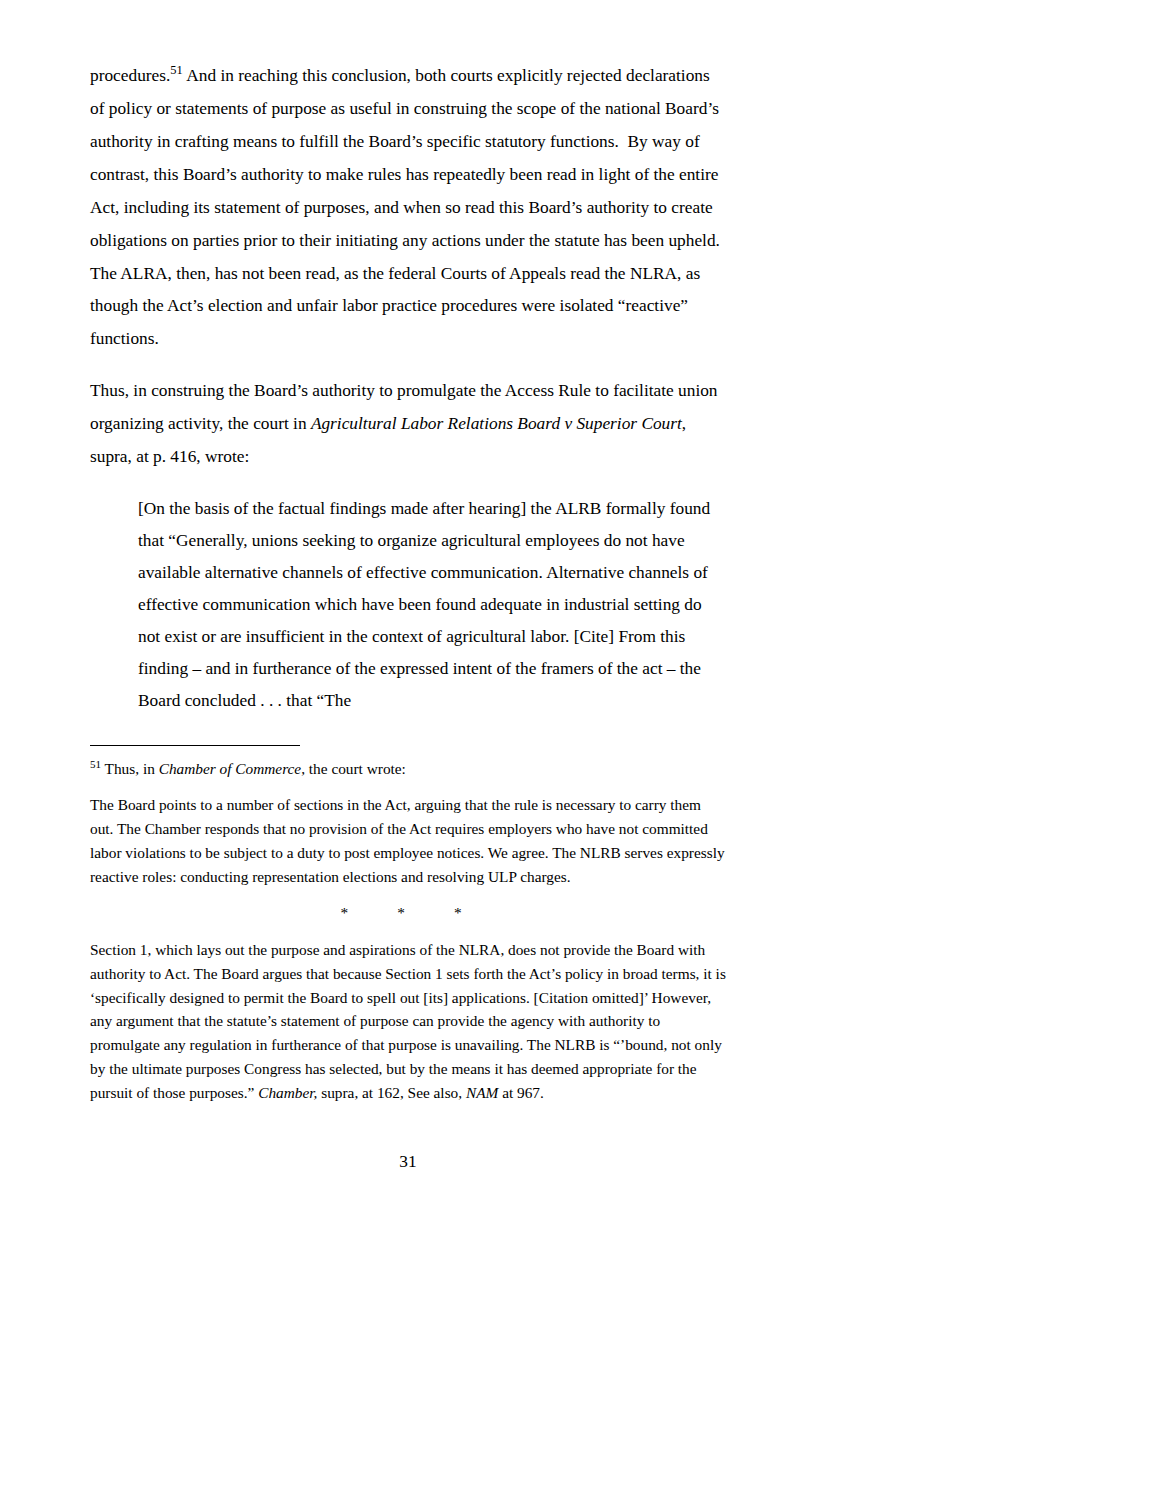procedures.51 And in reaching this conclusion, both courts explicitly rejected declarations of policy or statements of purpose as useful in construing the scope of the national Board’s authority in crafting means to fulfill the Board’s specific statutory functions. By way of contrast, this Board’s authority to make rules has repeatedly been read in light of the entire Act, including its statement of purposes, and when so read this Board’s authority to create obligations on parties prior to their initiating any actions under the statute has been upheld. The ALRA, then, has not been read, as the federal Courts of Appeals read the NLRA, as though the Act’s election and unfair labor practice procedures were isolated “reactive” functions.
Thus, in construing the Board’s authority to promulgate the Access Rule to facilitate union organizing activity, the court in Agricultural Labor Relations Board v Superior Court, supra, at p. 416, wrote:
[On the basis of the factual findings made after hearing] the ALRB formally found that “Generally, unions seeking to organize agricultural employees do not have available alternative channels of effective communication. Alternative channels of effective communication which have been found adequate in industrial setting do not exist or are insufficient in the context of agricultural labor. [Cite] From this finding – and in furtherance of the expressed intent of the framers of the act – the Board concluded . . . that “The
51 Thus, in Chamber of Commerce, the court wrote:
The Board points to a number of sections in the Act, arguing that the rule is necessary to carry them out. The Chamber responds that no provision of the Act requires employers who have not committed labor violations to be subject to a duty to post employee notices. We agree. The NLRB serves expressly reactive roles: conducting representation elections and resolving ULP charges.
* * *
Section 1, which lays out the purpose and aspirations of the NLRA, does not provide the Board with authority to Act. The Board argues that because Section 1 sets forth the Act’s policy in broad terms, it is ‘specifically designed to permit the Board to spell out [its] applications. [Citation omitted]’ However, any argument that the statute’s statement of purpose can provide the agency with authority to promulgate any regulation in furtherance of that purpose is unavailing. The NLRB is “’bound, not only by the ultimate purposes Congress has selected, but by the means it has deemed appropriate for the pursuit of those purposes.” Chamber, supra, at 162, See also, NAM at 967.
31